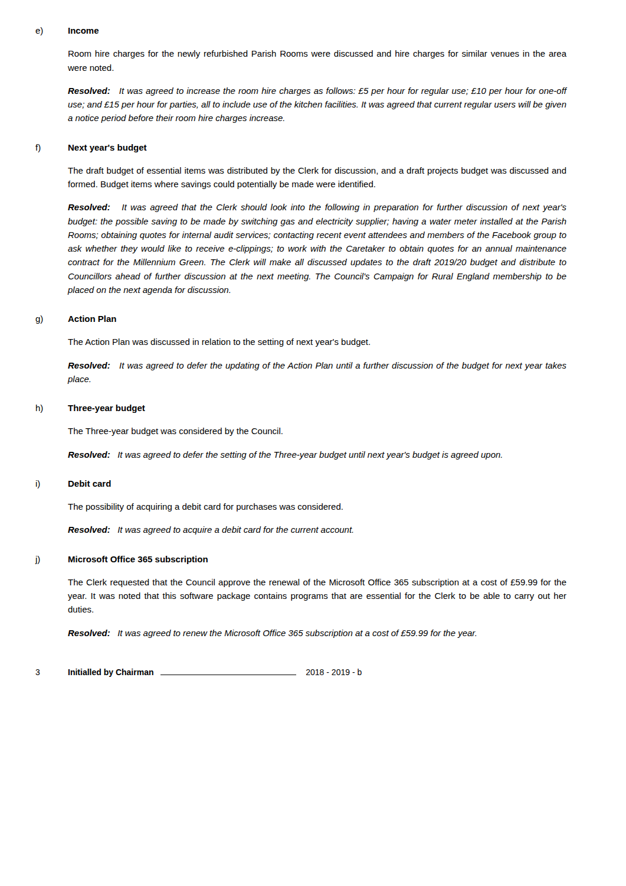e)
Income
Room hire charges for the newly refurbished Parish Rooms were discussed and hire charges for similar venues in the area were noted.
Resolved: It was agreed to increase the room hire charges as follows: £5 per hour for regular use; £10 per hour for one-off use; and £15 per hour for parties, all to include use of the kitchen facilities. It was agreed that current regular users will be given a notice period before their room hire charges increase.
f)
Next year's budget
The draft budget of essential items was distributed by the Clerk for discussion, and a draft projects budget was discussed and formed. Budget items where savings could potentially be made were identified.
Resolved: It was agreed that the Clerk should look into the following in preparation for further discussion of next year's budget: the possible saving to be made by switching gas and electricity supplier; having a water meter installed at the Parish Rooms; obtaining quotes for internal audit services; contacting recent event attendees and members of the Facebook group to ask whether they would like to receive e-clippings; to work with the Caretaker to obtain quotes for an annual maintenance contract for the Millennium Green. The Clerk will make all discussed updates to the draft 2019/20 budget and distribute to Councillors ahead of further discussion at the next meeting. The Council's Campaign for Rural England membership to be placed on the next agenda for discussion.
g)
Action Plan
The Action Plan was discussed in relation to the setting of next year's budget.
Resolved: It was agreed to defer the updating of the Action Plan until a further discussion of the budget for next year takes place.
h)
Three-year budget
The Three-year budget was considered by the Council.
Resolved: It was agreed to defer the setting of the Three-year budget until next year's budget is agreed upon.
i)
Debit card
The possibility of acquiring a debit card for purchases was considered.
Resolved: It was agreed to acquire a debit card for the current account.
j)
Microsoft Office 365 subscription
The Clerk requested that the Council approve the renewal of the Microsoft Office 365 subscription at a cost of £59.99 for the year. It was noted that this software package contains programs that are essential for the Clerk to be able to carry out her duties.
Resolved: It was agreed to renew the Microsoft Office 365 subscription at a cost of £59.99 for the year.
3
Initialled by Chairman 2018 - 2019 - b